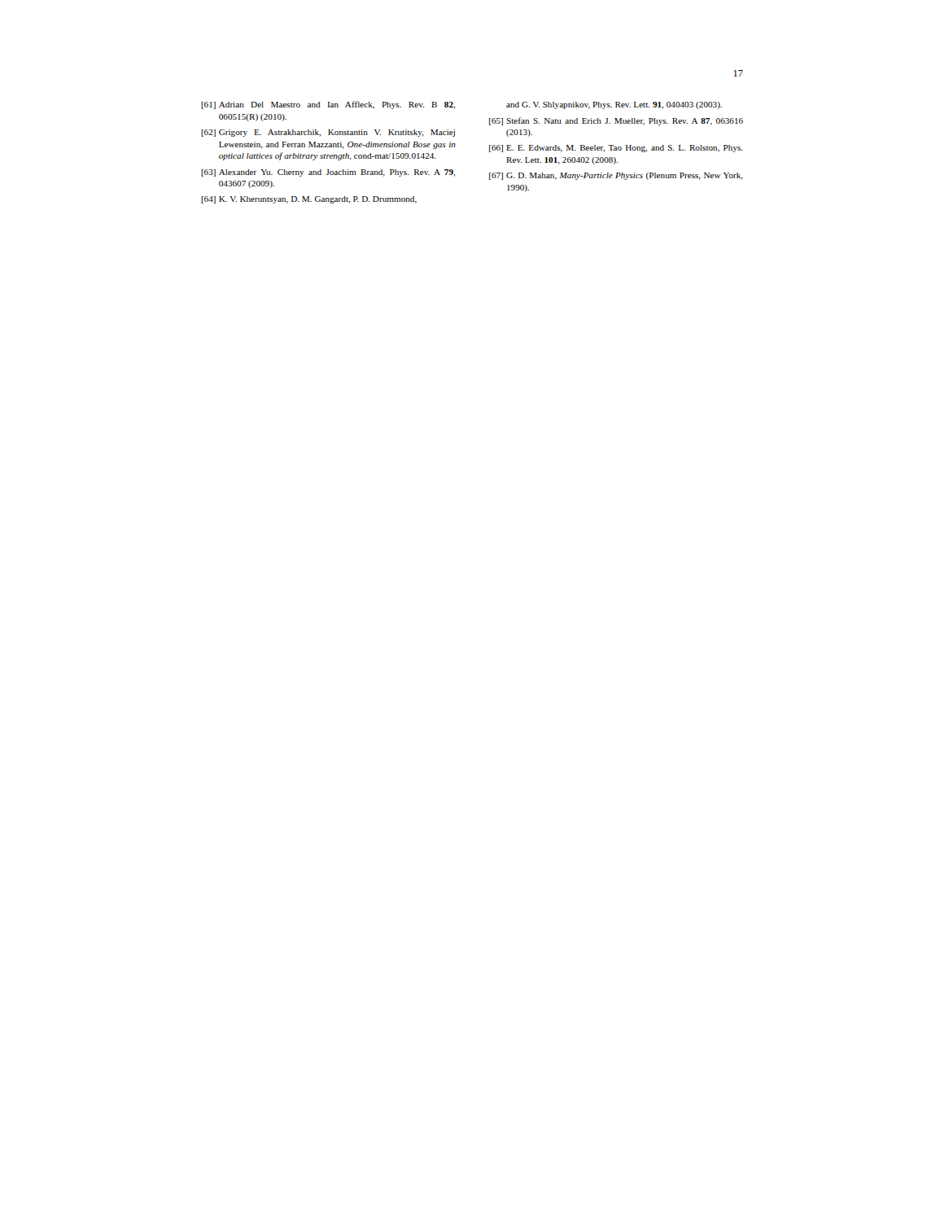17
[61]
Adrian Del Maestro and Ian Affleck, Phys. Rev. B 82, 060515(R) (2010).
[62]
Grigory E. Astrakharchik, Konstantin V. Krutitsky, Maciej Lewenstein, and Ferran Mazzanti, One-dimensional Bose gas in optical lattices of arbitrary strength, cond-mat/1509.01424.
[63]
Alexander Yu. Cherny and Joachim Brand, Phys. Rev. A 79, 043607 (2009).
[64]
K. V. Kheruntsyan, D. M. Gangardt, P. D. Drummond,
and G. V. Shlyapnikov, Phys. Rev. Lett. 91, 040403 (2003).
[65]
Stefan S. Natu and Erich J. Mueller, Phys. Rev. A 87, 063616 (2013).
[66]
E. E. Edwards, M. Beeler, Tao Hong, and S. L. Rolston, Phys. Rev. Lett. 101, 260402 (2008).
[67]
G. D. Mahan, Many-Particle Physics (Plenum Press, New York, 1990).